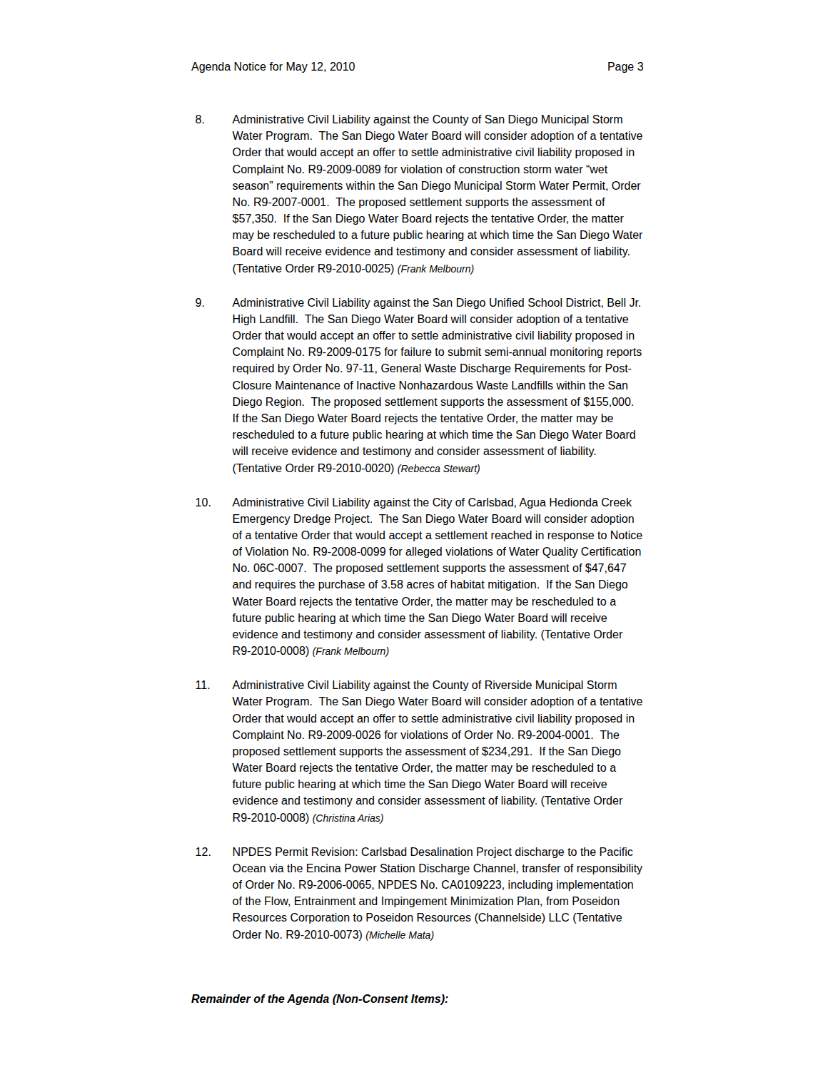Agenda Notice for May 12, 2010 Page 3
8. Administrative Civil Liability against the County of San Diego Municipal Storm Water Program. The San Diego Water Board will consider adoption of a tentative Order that would accept an offer to settle administrative civil liability proposed in Complaint No. R9-2009-0089 for violation of construction storm water “wet season” requirements within the San Diego Municipal Storm Water Permit, Order No. R9-2007-0001. The proposed settlement supports the assessment of $57,350. If the San Diego Water Board rejects the tentative Order, the matter may be rescheduled to a future public hearing at which time the San Diego Water Board will receive evidence and testimony and consider assessment of liability. (Tentative Order R9-2010-0025) (Frank Melbourn)
9. Administrative Civil Liability against the San Diego Unified School District, Bell Jr. High Landfill. The San Diego Water Board will consider adoption of a tentative Order that would accept an offer to settle administrative civil liability proposed in Complaint No. R9-2009-0175 for failure to submit semi-annual monitoring reports required by Order No. 97-11, General Waste Discharge Requirements for Post-Closure Maintenance of Inactive Nonhazardous Waste Landfills within the San Diego Region. The proposed settlement supports the assessment of $155,000. If the San Diego Water Board rejects the tentative Order, the matter may be rescheduled to a future public hearing at which time the San Diego Water Board will receive evidence and testimony and consider assessment of liability. (Tentative Order R9-2010-0020) (Rebecca Stewart)
10. Administrative Civil Liability against the City of Carlsbad, Agua Hedionda Creek Emergency Dredge Project. The San Diego Water Board will consider adoption of a tentative Order that would accept a settlement reached in response to Notice of Violation No. R9-2008-0099 for alleged violations of Water Quality Certification No. 06C-0007. The proposed settlement supports the assessment of $47,647 and requires the purchase of 3.58 acres of habitat mitigation. If the San Diego Water Board rejects the tentative Order, the matter may be rescheduled to a future public hearing at which time the San Diego Water Board will receive evidence and testimony and consider assessment of liability. (Tentative Order R9-2010-0008) (Frank Melbourn)
11. Administrative Civil Liability against the County of Riverside Municipal Storm Water Program. The San Diego Water Board will consider adoption of a tentative Order that would accept an offer to settle administrative civil liability proposed in Complaint No. R9-2009-0026 for violations of Order No. R9-2004-0001. The proposed settlement supports the assessment of $234,291. If the San Diego Water Board rejects the tentative Order, the matter may be rescheduled to a future public hearing at which time the San Diego Water Board will receive evidence and testimony and consider assessment of liability. (Tentative Order R9-2010-0008) (Christina Arias)
12. NPDES Permit Revision: Carlsbad Desalination Project discharge to the Pacific Ocean via the Encina Power Station Discharge Channel, transfer of responsibility of Order No. R9-2006-0065, NPDES No. CA0109223, including implementation of the Flow, Entrainment and Impingement Minimization Plan, from Poseidon Resources Corporation to Poseidon Resources (Channelside) LLC (Tentative Order No. R9-2010-0073) (Michelle Mata)
Remainder of the Agenda (Non-Consent Items):